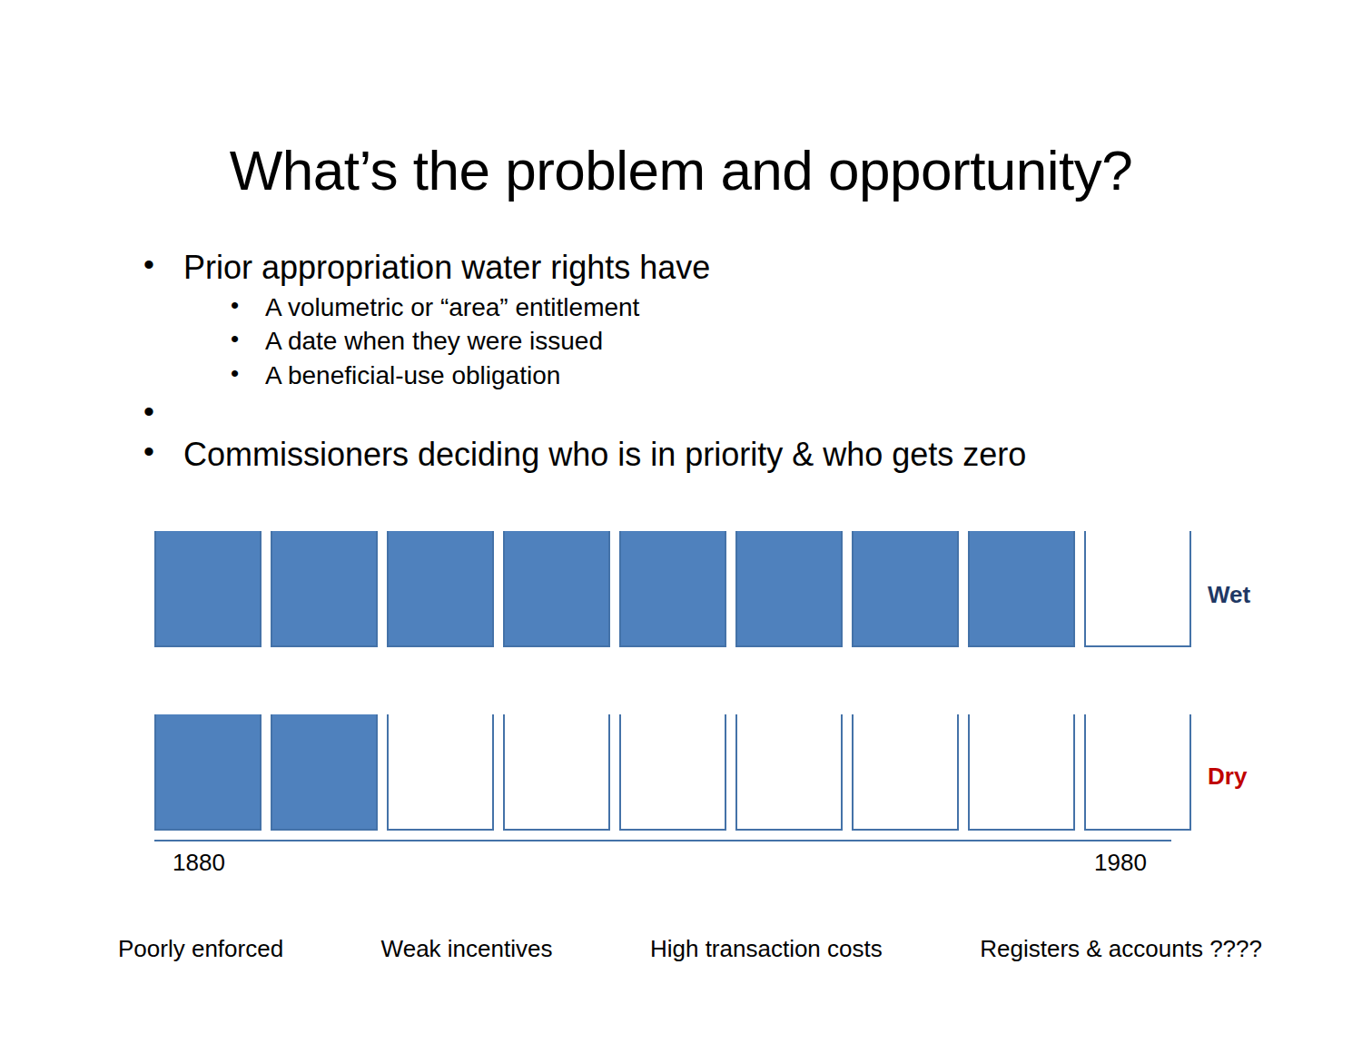What’s the problem and opportunity?
Prior appropriation water rights have
A volumetric or “area” entitlement
A date when they were issued
A beneficial-use obligation
Commissioners deciding who is in priority & who gets zero
Wet
Dry
1880
1980
Poorly enforced Weak incentives High transaction costs Registers & accounts ????